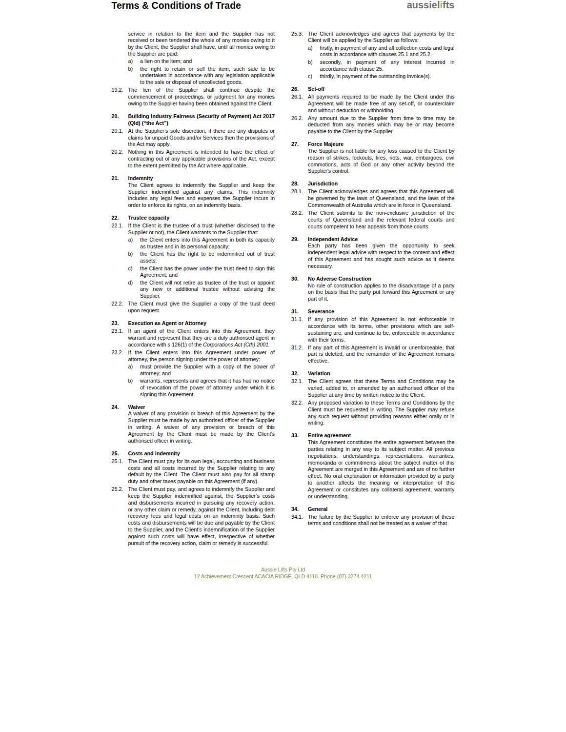Terms & Conditions of Trade
aussielifts
service in relation to the item and the Supplier has not received or been tendered the whole of any monies owing to it by the Client, the Supplier shall have, until all monies owing to the Supplier are paid:
a)
a lien on the item; and
b)
the right to retain or sell the item, such sale to be undertaken in accordance with any legislation applicable to the sale or disposal of uncollected goods.
19.2.
The lien of the Supplier shall continue despite the commencement of proceedings, or judgment for any monies owing to the Supplier having been obtained against the Client.
20.
Building Industry Fairness (Security of Payment) Act 2017 (Qld) (“the Act”)
20.1.
At the Supplier’s sole discretion, if there are any disputes or claims for unpaid Goods and/or Services then the provisions of the Act may apply.
20.2.
Nothing in this Agreement is intended to have the effect of contracting out of any applicable provisions of the Act, except to the extent permitted by the Act where applicable.
21.
Indemnity
The Client agrees to indemnify the Supplier and keep the Supplier indemnified against any claims. This indemnity includes any legal fees and expenses the Supplier incurs in order to enforce its rights, on an indemnity basis.
22.
Trustee capacity
22.1.
If the Client is the trustee of a trust (whether disclosed to the Supplier or not), the Client warrants to the Supplier that:
a)
the Client enters into this Agreement in both its capacity as trustee and in its personal capacity;
b)
the Client has the right to be indemnified out of trust assets;
c)
the Client has the power under the trust deed to sign this Agreement; and
d)
the Client will not retire as trustee of the trust or appoint any new or additional trustee without advising the Supplier.
22.2.
The Client must give the Supplier a copy of the trust deed upon request.
23.
Execution as Agent or Attorney
23.1.
If an agent of the Client enters into this Agreement, they warrant and represent that they are a duly authorised agent in accordance with s 126(1) of the Corporations Act (Cth) 2001.
23.2.
If the Client enters into this Agreement under power of attorney, the person signing under the power of attorney:
a)
must provide the Supplier with a copy of the power of attorney; and
b)
warrants, represents and agrees that it has had no notice of revocation of the power of attorney under which it is signing this Agreement.
24.
Waiver
A waiver of any provision or breach of this Agreement by the Supplier must be made by an authorised officer of the Supplier in writing. A waiver of any provision or breach of this Agreement by the Client must be made by the Client's authorised officer in writing.
25.
Costs and indemnity
25.1.
The Client must pay for its own legal, accounting and business costs and all costs incurred by the Supplier relating to any default by the Client. The Client must also pay for all stamp duty and other taxes payable on this Agreement (if any).
25.2.
The Client must pay, and agrees to indemnify the Supplier and keep the Supplier indemnified against, the Supplier’s costs and disbursements incurred in pursuing any recovery action, or any other claim or remedy, against the Client, including debt recovery fees and legal costs on an indemnity basis. Such costs and disbursements will be due and payable by the Client to the Supplier, and the Client’s indemnification of the Supplier against such costs will have effect, irrespective of whether pursuit of the recovery action, claim or remedy is successful.
25.3.
The Client acknowledges and agrees that payments by the Client will be applied by the Supplier as follows:
a)
firstly, in payment of any and all collection costs and legal costs in accordance with clauses 25.1 and 25.2.
b)
secondly, in payment of any interest incurred in accordance with clause 25.
c)
thirdly, in payment of the outstanding invoice(s).
26.
Set-off
26.1.
All payments required to be made by the Client under this Agreement will be made free of any set-off, or counterclaim and without deduction or withholding.
26.2.
Any amount due to the Supplier from time to time may be deducted from any monies which may be or may become payable to the Client by the Supplier.
27.
Force Majeure
The Supplier is not liable for any loss caused to the Client by reason of strikes, lockouts, fires, riots, war, embargoes, civil commotions, acts of God or any other activity beyond the Supplier's control.
28.
Jurisdiction
28.1.
The Client acknowledges and agrees that this Agreement will be governed by the laws of Queensland, and the laws of the Commonwealth of Australia which are in force in Queensland.
28.2.
The Client submits to the non-exclusive jurisdiction of the courts of Queensland and the relevant federal courts and courts competent to hear appeals from those courts.
29.
Independent Advice
Each party has been given the opportunity to seek independent legal advice with respect to the content and effect of this Agreement and has sought such advice as it deems necessary.
30.
No Adverse Construction
No rule of construction applies to the disadvantage of a party on the basis that the party put forward this Agreement or any part of it.
31.
Severance
31.1.
If any provision of this Agreement is not enforceable in accordance with its terms, other provisions which are self-sustaining are, and continue to be, enforceable in accordance with their terms.
31.2.
If any part of this Agreement is invalid or unenforceable, that part is deleted, and the remainder of the Agreement remains effective.
32.
Variation
32.1.
The Client agrees that these Terms and Conditions may be varied, added to, or amended by an authorised officer of the Supplier at any time by written notice to the Client.
32.2.
Any proposed variation to these Terms and Conditions by the Client must be requested in writing. The Supplier may refuse any such request without providing reasons either orally or in writing.
33.
Entire agreement
This Agreement constitutes the entire agreement between the parties relating in any way to its subject matter. All previous negotiations, understandings, representations, warranties, memoranda or commitments about the subject matter of this Agreement are merged in this Agreement and are of no further effect. No oral explanation or information provided by a party to another affects the meaning or interpretation of this Agreement or constitutes any collateral agreement, warranty or understanding.
34.
General
34.1.
The failure by the Supplier to enforce any provision of these terms and conditions shall not be treated as a waiver of that
Aussie Lifts Pty Ltd
12 Achievement Crescent ACACIA RIDGE, QLD 4110. Phone (07) 3274 4211